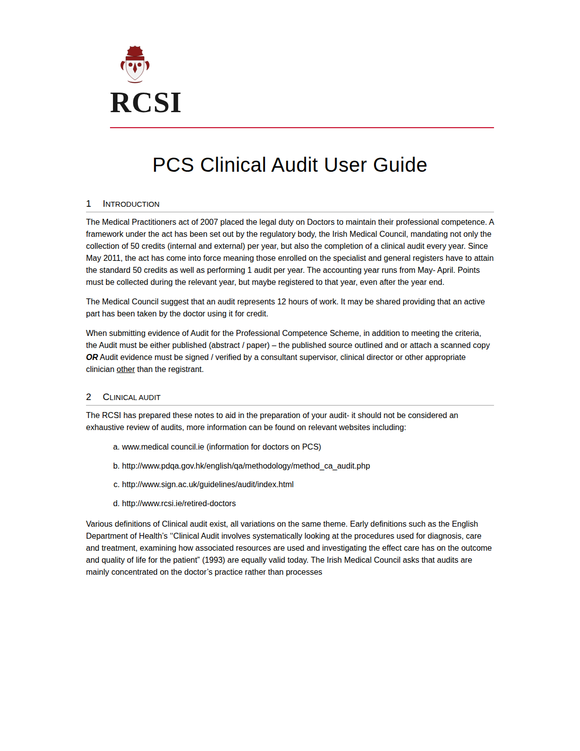RCSI
PCS Clinical Audit User Guide
1 INTRODUCTION
The Medical Practitioners act of 2007 placed the legal duty on Doctors to maintain their professional competence. A framework under the act has been set out by the regulatory body, the Irish Medical Council, mandating not only the collection of 50 credits (internal and external) per year, but also the completion of a clinical audit every year. Since May 2011, the act has come into force meaning those enrolled on the specialist and general registers have to attain the standard 50 credits as well as performing 1 audit per year. The accounting year runs from May- April. Points must be collected during the relevant year, but maybe registered to that year, even after the year end.
The Medical Council suggest that an audit represents 12 hours of work. It may be shared providing that an active part has been taken by the doctor using it for credit.
When submitting evidence of Audit for the Professional Competence Scheme, in addition to meeting the criteria, the Audit must be either published (abstract / paper) – the published source outlined and or attach a scanned copy OR Audit evidence must be signed / verified by a consultant supervisor, clinical director or other appropriate clinician other than the registrant.
2 CLINICAL AUDIT
The RCSI has prepared these notes to aid in the preparation of your audit- it should not be considered an exhaustive review of audits, more information can be found on relevant websites including:
www.medical council.ie (information for doctors on PCS)
http://www.pdqa.gov.hk/english/qa/methodology/method_ca_audit.php
http://www.sign.ac.uk/guidelines/audit/index.html
http://www.rcsi.ie/retired-doctors
Various definitions of Clinical audit exist, all variations on the same theme. Early definitions such as the English Department of Health’s ‘‘Clinical Audit involves systematically looking at the procedures used for diagnosis, care and treatment, examining how associated resources are used and investigating the effect care has on the outcome and quality of life for the patient” (1993) are equally valid today. The Irish Medical Council asks that audits are mainly concentrated on the doctor’s practice rather than processes